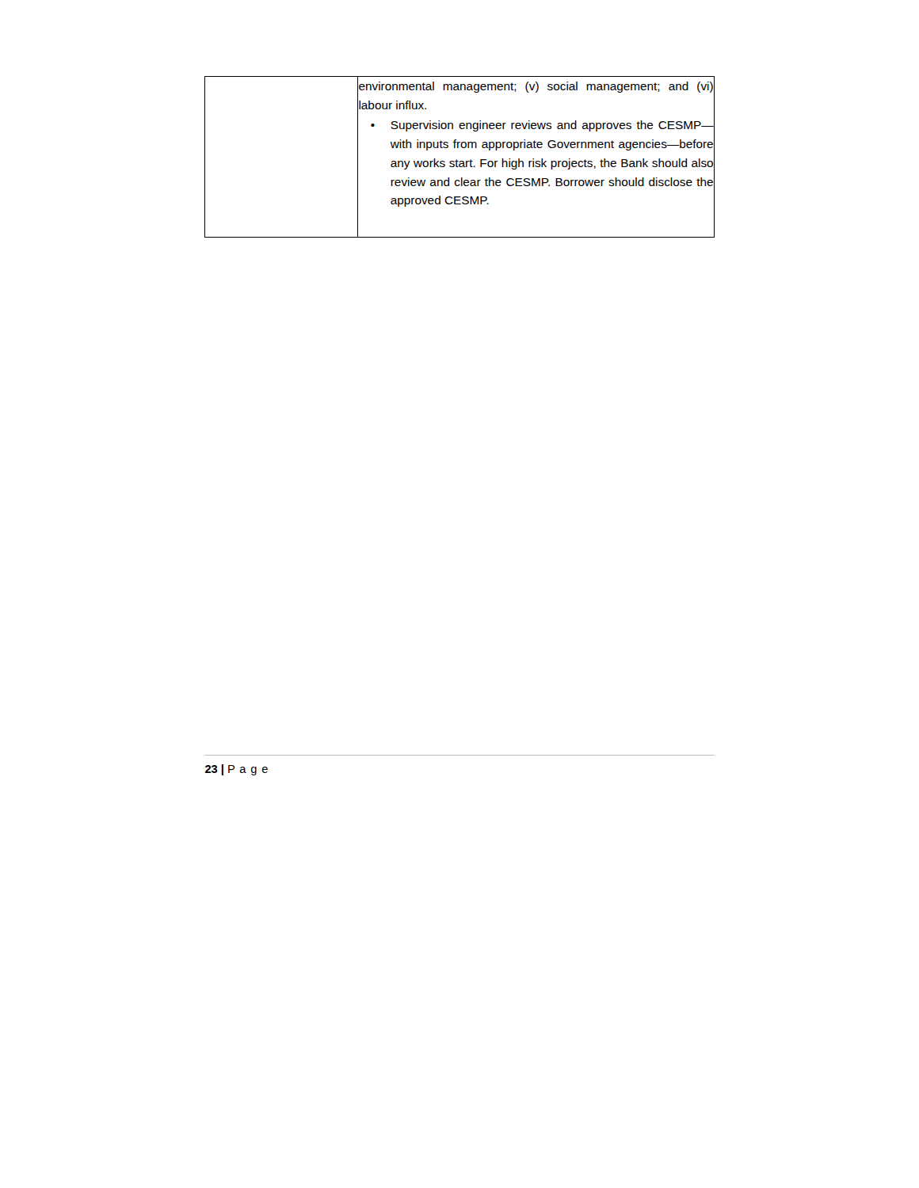| | environmental management; (v) social management; and (vi) labour influx. Supervision engineer reviews and approves the CESMP—with inputs from appropriate Government agencies—before any works start. For high risk projects, the Bank should also review and clear the CESMP. Borrower should disclose the approved CESMP. |
23 | P a g e